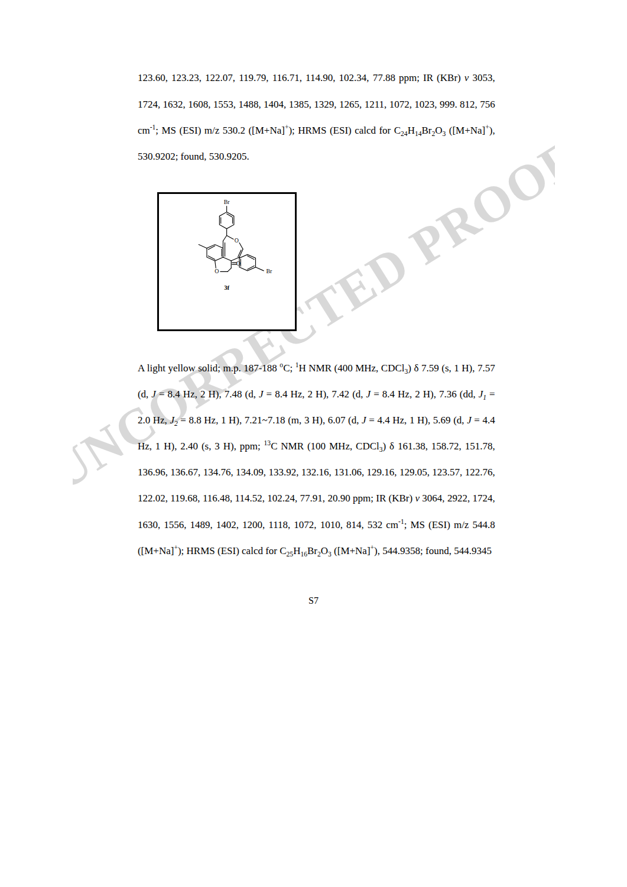UNCORRECTED PROOF
123.60, 123.23, 122.07, 119.79, 116.71, 114.90, 102.34, 77.88 ppm; IR (KBr) v 3053, 1724, 1632, 1608, 1553, 1488, 1404, 1385, 1329, 1265, 1211, 1072, 1023, 999. 812, 756 cm-1; MS (ESI) m/z 530.2 ([M+Na]+); HRMS (ESI) calcd for C24H14Br2O3 ([M+Na]+), 530.9202; found, 530.9205.
Br O O O Br 3f
A light yellow solid; m.p. 187-188 oC; 1H NMR (400 MHz, CDCl3) δ 7.59 (s, 1 H), 7.57 (d, J = 8.4 Hz, 2 H), 7.48 (d, J = 8.4 Hz, 2 H), 7.42 (d, J = 8.4 Hz, 2 H), 7.36 (dd, J1 = 2.0 Hz, J2 = 8.8 Hz, 1 H), 7.21~7.18 (m, 3 H), 6.07 (d, J = 4.4 Hz, 1 H), 5.69 (d, J = 4.4 Hz, 1 H), 2.40 (s, 3 H), ppm; 13C NMR (100 MHz, CDCl3) δ 161.38, 158.72, 151.78, 136.96, 136.67, 134.76, 134.09, 133.92, 132.16, 131.06, 129.16, 129.05, 123.57, 122.76, 122.02, 119.68, 116.48, 114.52, 102.24, 77.91, 20.90 ppm; IR (KBr) v 3064, 2922, 1724, 1630, 1556, 1489, 1402, 1200, 1118, 1072, 1010, 814, 532 cm-1; MS (ESI) m/z 544.8 ([M+Na]+); HRMS (ESI) calcd for C25H16Br2O3 ([M+Na]+), 544.9358; found, 544.9345
S7